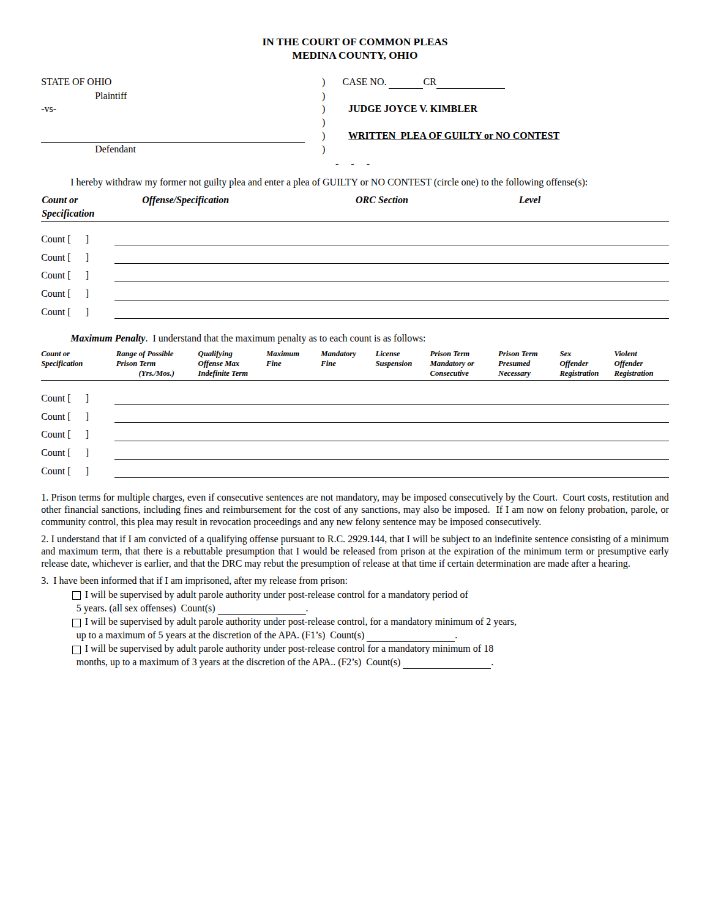IN THE COURT OF COMMON PLEAS
MEDINA COUNTY, OHIO
| STATE OF OHIO | ) | CASE NO. CR |
| Plaintiff | ) | |
| -vs- | ) | JUDGE JOYCE V. KIMBLER |
| | ) | |
| | ) | WRITTEN PLEA OF GUILTY or NO CONTEST |
| Defendant | ) | |
- - -
I hereby withdraw my former not guilty plea and enter a plea of GUILTY or NO CONTEST (circle one) to the following offense(s):
| Count or | Offense/Specification | ORC Section | Level |
| Specification | | | |
| Count [ ] | |
| Count [ ] | |
| Count [ ] | |
| Count [ ] | |
| Count [ ] | |
Maximum Penalty. I understand that the maximum penalty as to each count is as follows:
| Count or | Range of Possible | Qualifying | Maximum | Mandatory | License | Prison Term | Prison Term | Sex | Violent |
| Specification | Prison Term | Offense Max | Fine | Fine | Suspension | Mandatory or | Presumed | Offender | Offender |
| | (Yrs./Mos.) | Indefinite Term | | | | Consecutive | Necessary | Registration | Registration |
| Count [ ] | |
| Count [ ] | |
| Count [ ] | |
| Count [ ] | |
| Count [ ] | |
1. Prison terms for multiple charges, even if consecutive sentences are not mandatory, may be imposed consecutively by the Court. Court costs, restitution and other financial sanctions, including fines and reimbursement for the cost of any sanctions, may also be imposed. If I am now on felony probation, parole, or community control, this plea may result in revocation proceedings and any new felony sentence may be imposed consecutively.
2. I understand that if I am convicted of a qualifying offense pursuant to R.C. 2929.144, that I will be subject to an indefinite sentence consisting of a minimum and maximum term, that there is a rebuttable presumption that I would be released from prison at the expiration of the minimum term or presumptive early release date, whichever is earlier, and that the DRC may rebut the presumption of release at that time if certain determination are made after a hearing.
3. I have been informed that if I am imprisoned, after my release from prison:
I will be supervised by adult parole authority under post-release control for a mandatory period of
5 years. (all sex offenses) Count(s) .
I will be supervised by adult parole authority under post-release control, for a mandatory minimum of 2 years,
up to a maximum of 5 years at the discretion of the APA. (F1’s) Count(s) .
I will be supervised by adult parole authority under post-release control for a mandatory minimum of 18
months, up to a maximum of 3 years at the discretion of the APA.. (F2’s) Count(s) .